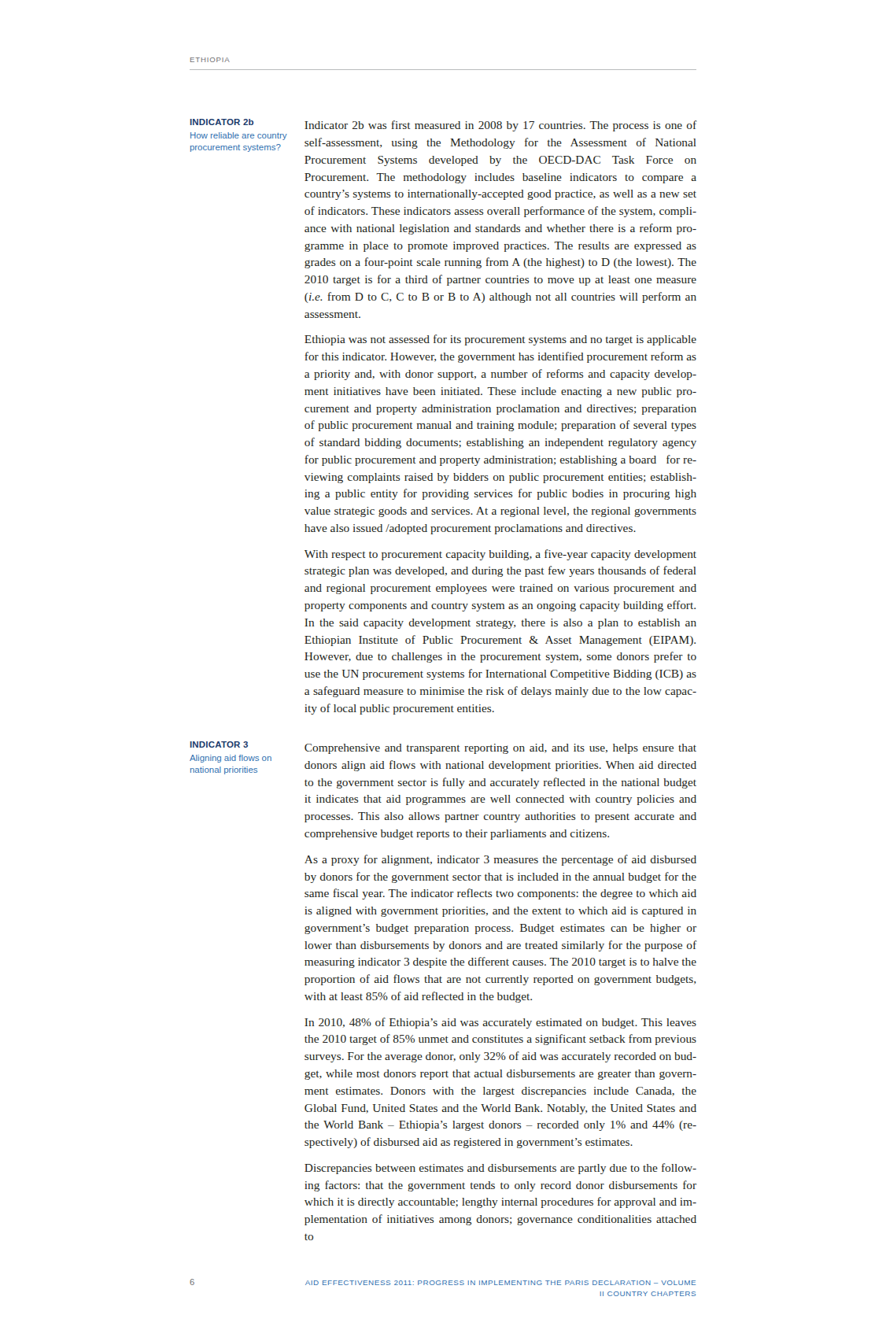Ethiopia
INDICATOR 2b How reliable are country procurement systems?
Indicator 2b was first measured in 2008 by 17 countries. The process is one of self-assessment, using the Methodology for the Assessment of National Procurement Systems developed by the OECD-DAC Task Force on Procurement. The methodology includes baseline indicators to compare a country’s systems to internationally-accepted good practice, as well as a new set of indicators. These indicators assess overall performance of the system, compliance with national legislation and standards and whether there is a reform programme in place to promote improved practices. The results are expressed as grades on a four-point scale running from A (the highest) to D (the lowest). The 2010 target is for a third of partner countries to move up at least one measure (i.e. from D to C, C to B or B to A) although not all countries will perform an assessment.
Ethiopia was not assessed for its procurement systems and no target is applicable for this indicator. However, the government has identified procurement reform as a priority and, with donor support, a number of reforms and capacity development initiatives have been initiated. These include enacting a new public procurement and property administration proclamation and directives; preparation of public procurement manual and training module; preparation of several types of standard bidding documents; establishing an independent regulatory agency for public procurement and property administration; establishing a board for reviewing complaints raised by bidders on public procurement entities; establishing a public entity for providing services for public bodies in procuring high value strategic goods and services. At a regional level, the regional governments have also issued /adopted procurement proclamations and directives.
With respect to procurement capacity building, a five-year capacity development strategic plan was developed, and during the past few years thousands of federal and regional procurement employees were trained on various procurement and property components and country system as an ongoing capacity building effort. In the said capacity development strategy, there is also a plan to establish an Ethiopian Institute of Public Procurement & Asset Management (EIPAM). However, due to challenges in the procurement system, some donors prefer to use the UN procurement systems for International Competitive Bidding (ICB) as a safeguard measure to minimise the risk of delays mainly due to the low capacity of local public procurement entities.
INDICATOR 3 Aligning aid flows on national priorities
Comprehensive and transparent reporting on aid, and its use, helps ensure that donors align aid flows with national development priorities. When aid directed to the government sector is fully and accurately reflected in the national budget it indicates that aid programmes are well connected with country policies and processes. This also allows partner country authorities to present accurate and comprehensive budget reports to their parliaments and citizens.
As a proxy for alignment, indicator 3 measures the percentage of aid disbursed by donors for the government sector that is included in the annual budget for the same fiscal year. The indicator reflects two components: the degree to which aid is aligned with government priorities, and the extent to which aid is captured in government’s budget preparation process. Budget estimates can be higher or lower than disbursements by donors and are treated similarly for the purpose of measuring indicator 3 despite the different causes. The 2010 target is to halve the proportion of aid flows that are not currently reported on government budgets, with at least 85% of aid reflected in the budget.
In 2010, 48% of Ethiopia’s aid was accurately estimated on budget. This leaves the 2010 target of 85% unmet and constitutes a significant setback from previous surveys. For the average donor, only 32% of aid was accurately recorded on budget, while most donors report that actual disbursements are greater than government estimates. Donors with the largest discrepancies include Canada, the Global Fund, United States and the World Bank. Notably, the United States and the World Bank – Ethiopia’s largest donors – recorded only 1% and 44% (respectively) of disbursed aid as registered in government’s estimates.
Discrepancies between estimates and disbursements are partly due to the following factors: that the government tends to only record donor disbursements for which it is directly accountable; lengthy internal procedures for approval and implementation of initiatives among donors; governance conditionalities attached to
6
Aid Effectiveness 2011: Progress in implementing the Paris Declaration – Volume II Country Chapters